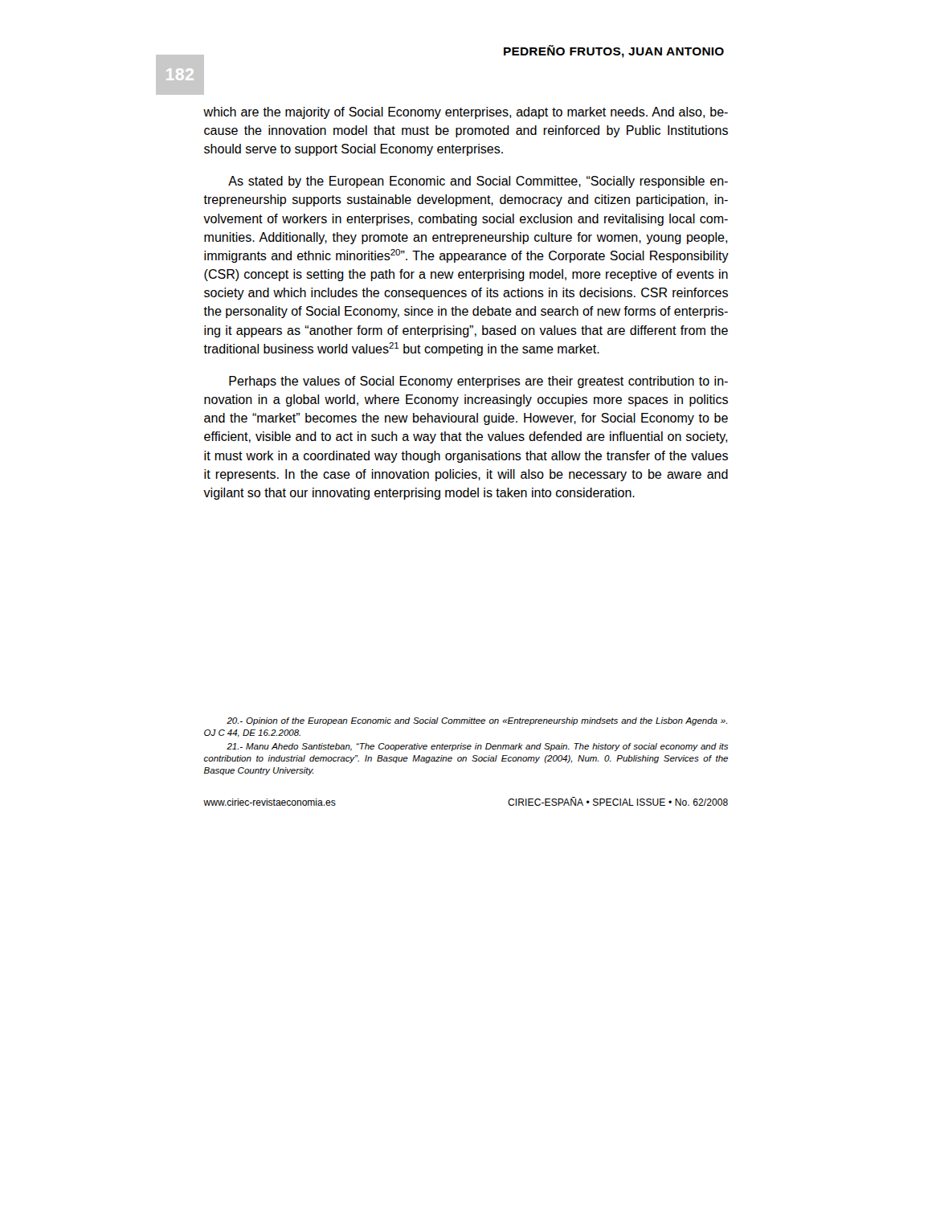182
PEDREÑO FRUTOS, JUAN ANTONIO
which are the majority of Social Economy enterprises, adapt to market needs. And also, because the innovation model that must be promoted and reinforced by Public Institutions should serve to support Social Economy enterprises.
As stated by the European Economic and Social Committee, “Socially responsible entrepreneurship supports sustainable development, democracy and citizen participation, involvement of workers in enterprises, combating social exclusion and revitalising local communities. Additionally, they promote an entrepreneurship culture for women, young people, immigrants and ethnic minorities20”. The appearance of the Corporate Social Responsibility (CSR) concept is setting the path for a new enterprising model, more receptive of events in society and which includes the consequences of its actions in its decisions. CSR reinforces the personality of Social Economy, since in the debate and search of new forms of enterprising it appears as “another form of enterprising”, based on values that are different from the traditional business world values21 but competing in the same market.
Perhaps the values of Social Economy enterprises are their greatest contribution to innovation in a global world, where Economy increasingly occupies more spaces in politics and the “market” becomes the new behavioural guide. However, for Social Economy to be efficient, visible and to act in such a way that the values defended are influential on society, it must work in a coordinated way though organisations that allow the transfer of the values it represents. In the case of innovation policies, it will also be necessary to be aware and vigilant so that our innovating enterprising model is taken into consideration.
20.- Opinion of the European Economic and Social Committee on «Entrepreneurship mindsets and the Lisbon Agenda ». OJ C 44, DE 16.2.2008.
21.- Manu Ahedo Santisteban, “The Cooperative enterprise in Denmark and Spain. The history of social economy and its contribution to industrial democracy”. In Basque Magazine on Social Economy (2004), Num. 0. Publishing Services of the Basque Country University.
www.ciriec-revistaeconomia.es
CIRIEC-ESPAÑA • SPECIAL ISSUE • No. 62/2008